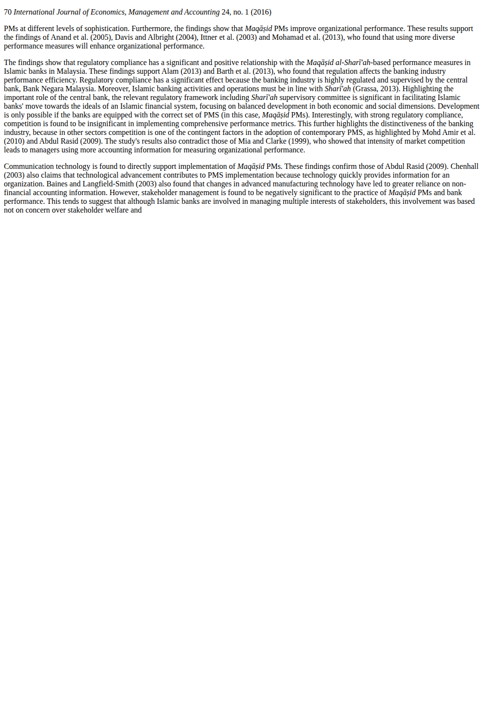70 International Journal of Economics, Management and Accounting 24, no. 1 (2016)
PMs at different levels of sophistication. Furthermore, the findings show that Maqāṣid PMs improve organizational performance. These results support the findings of Anand et al. (2005), Davis and Albright (2004), Ittner et al. (2003) and Mohamad et al. (2013), who found that using more diverse performance measures will enhance organizational performance.
The findings show that regulatory compliance has a significant and positive relationship with the Maqāṣid al-Sharī'ah-based performance measures in Islamic banks in Malaysia. These findings support Alam (2013) and Barth et al. (2013), who found that regulation affects the banking industry performance efficiency. Regulatory compliance has a significant effect because the banking industry is highly regulated and supervised by the central bank, Bank Negara Malaysia. Moreover, Islamic banking activities and operations must be in line with Sharī'ah (Grassa, 2013). Highlighting the important role of the central bank, the relevant regulatory framework including Sharī'ah supervisory committee is significant in facilitating Islamic banks' move towards the ideals of an Islamic financial system, focusing on balanced development in both economic and social dimensions. Development is only possible if the banks are equipped with the correct set of PMS (in this case, Maqāṣid PMs). Interestingly, with strong regulatory compliance, competition is found to be insignificant in implementing comprehensive performance metrics. This further highlights the distinctiveness of the banking industry, because in other sectors competition is one of the contingent factors in the adoption of contemporary PMS, as highlighted by Mohd Amir et al. (2010) and Abdul Rasid (2009). The study's results also contradict those of Mia and Clarke (1999), who showed that intensity of market competition leads to managers using more accounting information for measuring organizational performance.
Communication technology is found to directly support implementation of Maqāṣid PMs. These findings confirm those of Abdul Rasid (2009). Chenhall (2003) also claims that technological advancement contributes to PMS implementation because technology quickly provides information for an organization. Baines and Langfield-Smith (2003) also found that changes in advanced manufacturing technology have led to greater reliance on non-financial accounting information. However, stakeholder management is found to be negatively significant to the practice of Maqāṣid PMs and bank performance. This tends to suggest that although Islamic banks are involved in managing multiple interests of stakeholders, this involvement was based not on concern over stakeholder welfare and